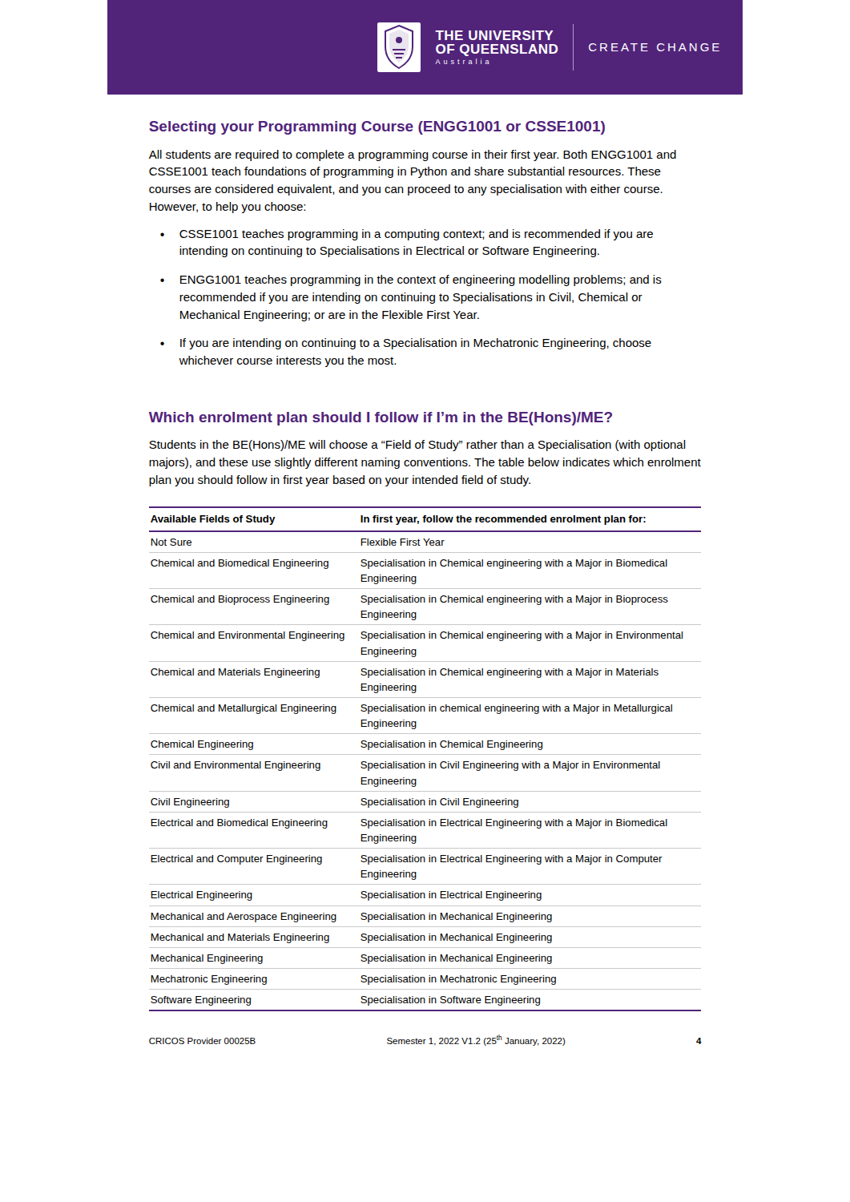The University
Of Queensland
Australia
Create Change
Selecting your Programming Course (ENGG1001 or CSSE1001)
All students are required to complete a programming course in their first year. Both ENGG1001 and CSSE1001 teach foundations of programming in Python and share substantial resources. These courses are considered equivalent, and you can proceed to any specialisation with either course. However, to help you choose:
CSSE1001 teaches programming in a computing context; and is recommended if you are intending on continuing to Specialisations in Electrical or Software Engineering.
ENGG1001 teaches programming in the context of engineering modelling problems; and is recommended if you are intending on continuing to Specialisations in Civil, Chemical or Mechanical Engineering; or are in the Flexible First Year.
If you are intending on continuing to a Specialisation in Mechatronic Engineering, choose whichever course interests you the most.
Which enrolment plan should I follow if I’m in the BE(Hons)/ME?
Students in the BE(Hons)/ME will choose a “Field of Study” rather than a Specialisation (with optional majors), and these use slightly different naming conventions. The table below indicates which enrolment plan you should follow in first year based on your intended field of study.
| Available Fields of Study | In first year, follow the recommended enrolment plan for: |
| --- | --- |
| Not Sure | Flexible First Year |
| Chemical and Biomedical Engineering | Specialisation in Chemical engineering with a Major in Biomedical Engineering |
| Chemical and Bioprocess Engineering | Specialisation in Chemical engineering with a Major in Bioprocess Engineering |
| Chemical and Environmental Engineering | Specialisation in Chemical engineering with a Major in Environmental Engineering |
| Chemical and Materials Engineering | Specialisation in Chemical engineering with a Major in Materials Engineering |
| Chemical and Metallurgical Engineering | Specialisation in chemical engineering with a Major in Metallurgical Engineering |
| Chemical Engineering | Specialisation in Chemical Engineering |
| Civil and Environmental Engineering | Specialisation in Civil Engineering with a Major in Environmental Engineering |
| Civil Engineering | Specialisation in Civil Engineering |
| Electrical and Biomedical Engineering | Specialisation in Electrical Engineering with a Major in Biomedical Engineering |
| Electrical and Computer Engineering | Specialisation in Electrical Engineering with a Major in Computer Engineering |
| Electrical Engineering | Specialisation in Electrical Engineering |
| Mechanical and Aerospace Engineering | Specialisation in Mechanical Engineering |
| Mechanical and Materials Engineering | Specialisation in Mechanical Engineering |
| Mechanical Engineering | Specialisation in Mechanical Engineering |
| Mechatronic Engineering | Specialisation in Mechatronic Engineering |
| Software Engineering | Specialisation in Software Engineering |
CRICOS Provider 00025B
Semester 1, 2022 V1.2 (25th January, 2022)
4